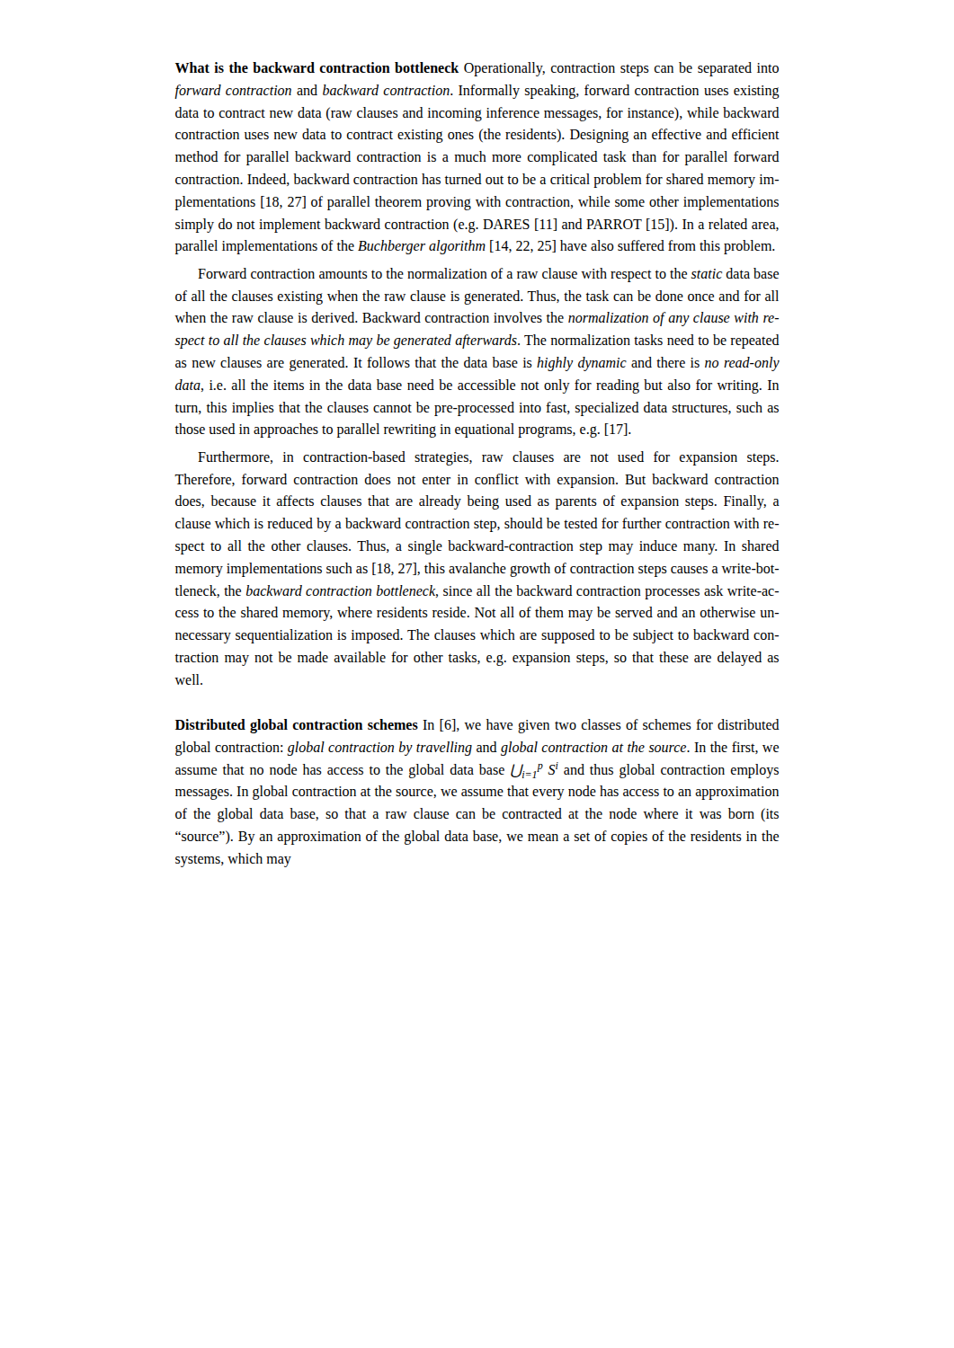What is the backward contraction bottleneck Operationally, contraction steps can be separated into forward contraction and backward contraction. Informally speaking, forward contraction uses existing data to contract new data (raw clauses and incoming inference messages, for instance), while backward contraction uses new data to contract existing ones (the residents). Designing an effective and efficient method for parallel backward contraction is a much more complicated task than for parallel forward contraction. Indeed, backward contraction has turned out to be a critical problem for shared memory implementations [18, 27] of parallel theorem proving with contraction, while some other implementations simply do not implement backward contraction (e.g. DARES [11] and PARROT [15]). In a related area, parallel implementations of the Buchberger algorithm [14, 22, 25] have also suffered from this problem.
Forward contraction amounts to the normalization of a raw clause with respect to the static data base of all the clauses existing when the raw clause is generated. Thus, the task can be done once and for all when the raw clause is derived. Backward contraction involves the normalization of any clause with respect to all the clauses which may be generated afterwards. The normalization tasks need to be repeated as new clauses are generated. It follows that the data base is highly dynamic and there is no read-only data, i.e. all the items in the data base need be accessible not only for reading but also for writing. In turn, this implies that the clauses cannot be pre-processed into fast, specialized data structures, such as those used in approaches to parallel rewriting in equational programs, e.g. [17].
Furthermore, in contraction-based strategies, raw clauses are not used for expansion steps. Therefore, forward contraction does not enter in conflict with expansion. But backward contraction does, because it affects clauses that are already being used as parents of expansion steps. Finally, a clause which is reduced by a backward contraction step, should be tested for further contraction with respect to all the other clauses. Thus, a single backward-contraction step may induce many. In shared memory implementations such as [18, 27], this avalanche growth of contraction steps causes a write-bottleneck, the backward contraction bottleneck, since all the backward contraction processes ask write-access to the shared memory, where residents reside. Not all of them may be served and an otherwise unnecessary sequentialization is imposed. The clauses which are supposed to be subject to backward contraction may not be made available for other tasks, e.g. expansion steps, so that these are delayed as well.
Distributed global contraction schemes In [6], we have given two classes of schemes for distributed global contraction: global contraction by travelling and global contraction at the source. In the first, we assume that no node has access to the global data base ⋃i=1p Si and thus global contraction employs messages. In global contraction at the source, we assume that every node has access to an approximation of the global data base, so that a raw clause can be contracted at the node where it was born (its “source”). By an approximation of the global data base, we mean a set of copies of the residents in the systems, which may